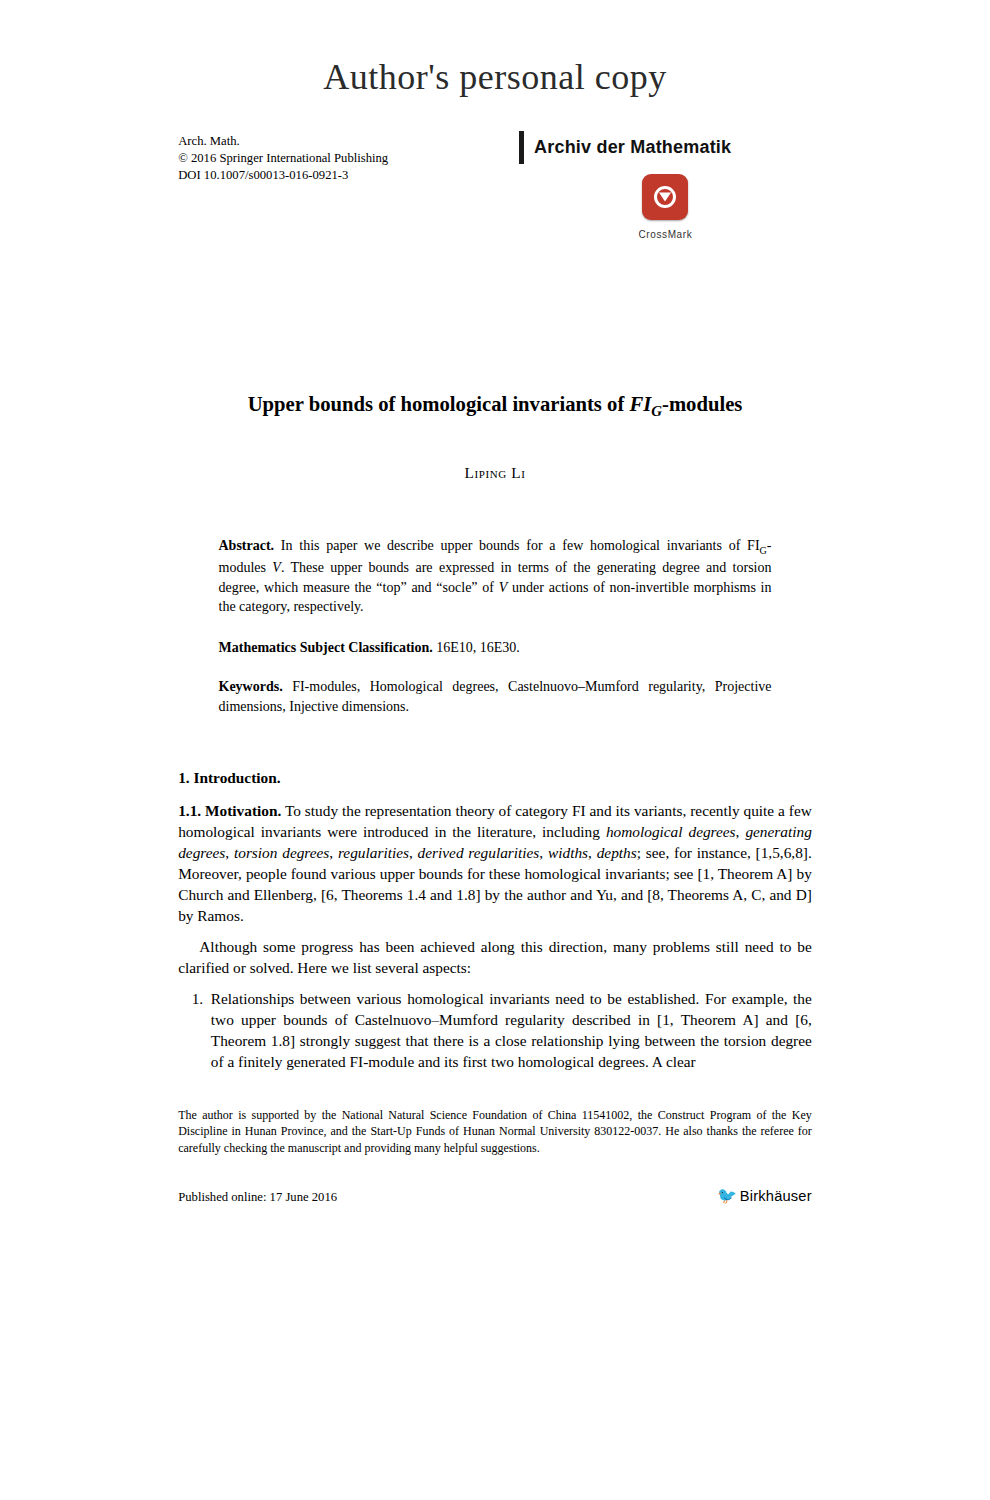Author's personal copy
Arch. Math.
© 2016 Springer International Publishing
DOI 10.1007/s00013-016-0921-3
Archiv der Mathematik
CrossMark
Upper bounds of homological invariants of FIG-modules
Liping Li
Abstract. In this paper we describe upper bounds for a few homological invariants of FIG-modules V. These upper bounds are expressed in terms of the generating degree and torsion degree, which measure the “top” and “socle” of V under actions of non-invertible morphisms in the category, respectively.
Mathematics Subject Classification. 16E10, 16E30.
Keywords. FI-modules, Homological degrees, Castelnuovo–Mumford regularity, Projective dimensions, Injective dimensions.
1. Introduction.
1.1. Motivation. To study the representation theory of category FI and its variants, recently quite a few homological invariants were introduced in the literature, including homological degrees, generating degrees, torsion degrees, regularities, derived regularities, widths, depths; see, for instance, [1,5,6,8]. Moreover, people found various upper bounds for these homological invariants; see [1, Theorem A] by Church and Ellenberg, [6, Theorems 1.4 and 1.8] by the author and Yu, and [8, Theorems A, C, and D] by Ramos.
Although some progress has been achieved along this direction, many problems still need to be clarified or solved. Here we list several aspects:
Relationships between various homological invariants need to be established. For example, the two upper bounds of Castelnuovo–Mumford regularity described in [1, Theorem A] and [6, Theorem 1.8] strongly suggest that there is a close relationship lying between the torsion degree of a finitely generated FI-module and its first two homological degrees. A clear
The author is supported by the National Natural Science Foundation of China 11541002, the Construct Program of the Key Discipline in Hunan Province, and the Start-Up Funds of Hunan Normal University 830122-0037. He also thanks the referee for carefully checking the manuscript and providing many helpful suggestions.
Published online: 17 June 2016
🐦Birkhäuser